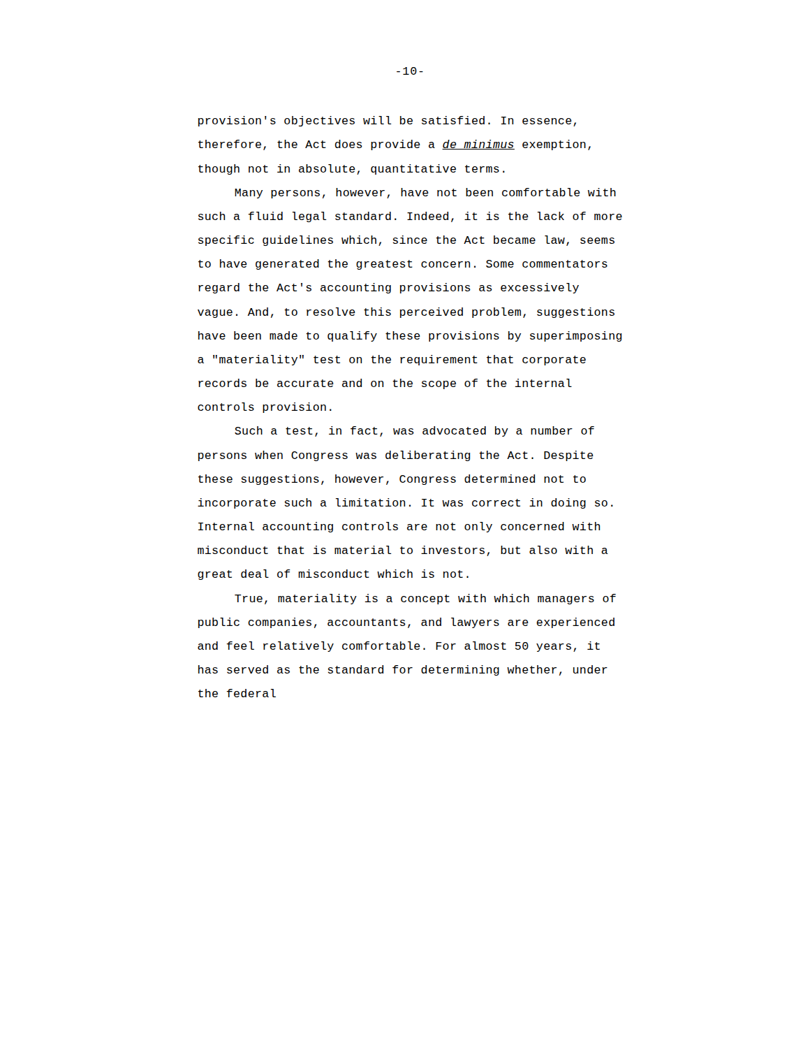-10-
provision's objectives will be satisfied. In essence, therefore, the Act does provide a de minimus exemption, though not in absolute, quantitative terms.
Many persons, however, have not been comfortable with such a fluid legal standard. Indeed, it is the lack of more specific guidelines which, since the Act became law, seems to have generated the greatest concern. Some commentators regard the Act's accounting provisions as excessively vague. And, to resolve this perceived problem, suggestions have been made to qualify these provisions by superimposing a "materiality" test on the requirement that corporate records be accurate and on the scope of the internal controls provision.
Such a test, in fact, was advocated by a number of persons when Congress was deliberating the Act. Despite these suggestions, however, Congress determined not to incorporate such a limitation. It was correct in doing so. Internal accounting controls are not only concerned with misconduct that is material to investors, but also with a great deal of misconduct which is not.
True, materiality is a concept with which managers of public companies, accountants, and lawyers are experienced and feel relatively comfortable. For almost 50 years, it has served as the standard for determining whether, under the federal